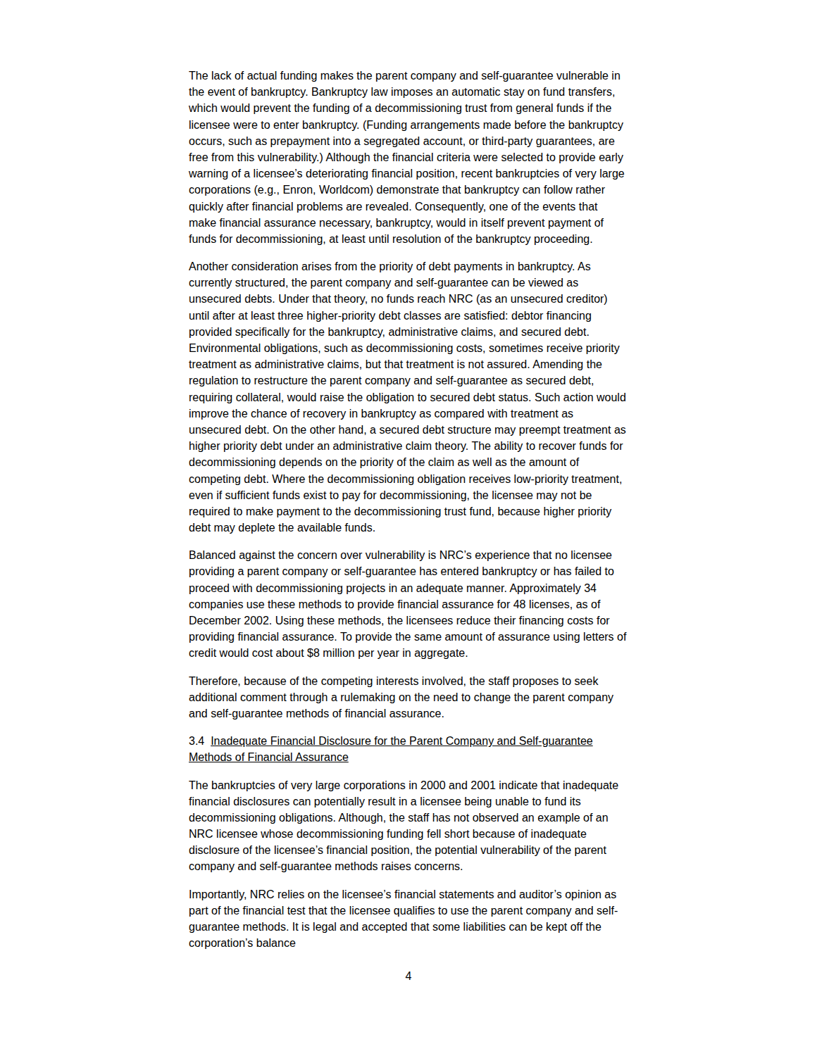The lack of actual funding makes the parent company and self-guarantee vulnerable in the event of bankruptcy. Bankruptcy law imposes an automatic stay on fund transfers, which would prevent the funding of a decommissioning trust from general funds if the licensee were to enter bankruptcy. (Funding arrangements made before the bankruptcy occurs, such as prepayment into a segregated account, or third-party guarantees, are free from this vulnerability.) Although the financial criteria were selected to provide early warning of a licensee’s deteriorating financial position, recent bankruptcies of very large corporations (e.g., Enron, Worldcom) demonstrate that bankruptcy can follow rather quickly after financial problems are revealed. Consequently, one of the events that make financial assurance necessary, bankruptcy, would in itself prevent payment of funds for decommissioning, at least until resolution of the bankruptcy proceeding.
Another consideration arises from the priority of debt payments in bankruptcy. As currently structured, the parent company and self-guarantee can be viewed as unsecured debts. Under that theory, no funds reach NRC (as an unsecured creditor) until after at least three higher-priority debt classes are satisfied: debtor financing provided specifically for the bankruptcy, administrative claims, and secured debt. Environmental obligations, such as decommissioning costs, sometimes receive priority treatment as administrative claims, but that treatment is not assured. Amending the regulation to restructure the parent company and self-guarantee as secured debt, requiring collateral, would raise the obligation to secured debt status. Such action would improve the chance of recovery in bankruptcy as compared with treatment as unsecured debt. On the other hand, a secured debt structure may preempt treatment as higher priority debt under an administrative claim theory. The ability to recover funds for decommissioning depends on the priority of the claim as well as the amount of competing debt. Where the decommissioning obligation receives low-priority treatment, even if sufficient funds exist to pay for decommissioning, the licensee may not be required to make payment to the decommissioning trust fund, because higher priority debt may deplete the available funds.
Balanced against the concern over vulnerability is NRC’s experience that no licensee providing a parent company or self-guarantee has entered bankruptcy or has failed to proceed with decommissioning projects in an adequate manner. Approximately 34 companies use these methods to provide financial assurance for 48 licenses, as of December 2002. Using these methods, the licensees reduce their financing costs for providing financial assurance. To provide the same amount of assurance using letters of credit would cost about $8 million per year in aggregate.
Therefore, because of the competing interests involved, the staff proposes to seek additional comment through a rulemaking on the need to change the parent company and self-guarantee methods of financial assurance.
3.4 Inadequate Financial Disclosure for the Parent Company and Self-guarantee Methods of Financial Assurance
The bankruptcies of very large corporations in 2000 and 2001 indicate that inadequate financial disclosures can potentially result in a licensee being unable to fund its decommissioning obligations. Although, the staff has not observed an example of an NRC licensee whose decommissioning funding fell short because of inadequate disclosure of the licensee’s financial position, the potential vulnerability of the parent company and self-guarantee methods raises concerns.
Importantly, NRC relies on the licensee’s financial statements and auditor’s opinion as part of the financial test that the licensee qualifies to use the parent company and self-guarantee methods. It is legal and accepted that some liabilities can be kept off the corporation’s balance
4